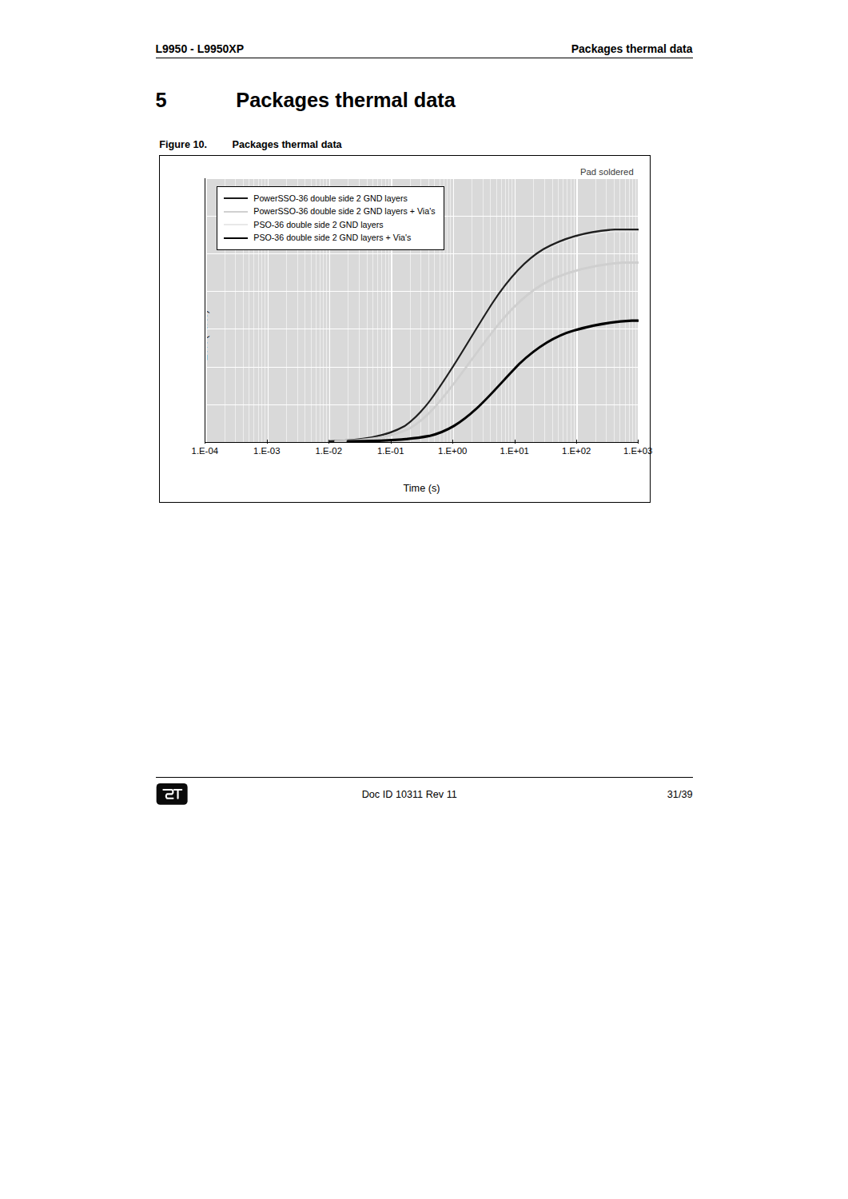L9950 - L9950XP
Packages thermal data
5
Packages thermal data
Figure 10. Packages thermal data
Pad soldered
ZTH (°C/W)
35
30
25
20
15
10
5
0
PowerSSO-36 double side 2 GND layers
PowerSSO-36 double side 2 GND layers + Via's
PSO-36 double side 2 GND layers
PSO-36 double side 2 GND layers + Via's
1.E-04
1.E-03
1.E-02
1.E-01
1.E+00
1.E+01
1.E+02
1.E+03
Time (s)
Doc ID 10311 Rev 11
31/39